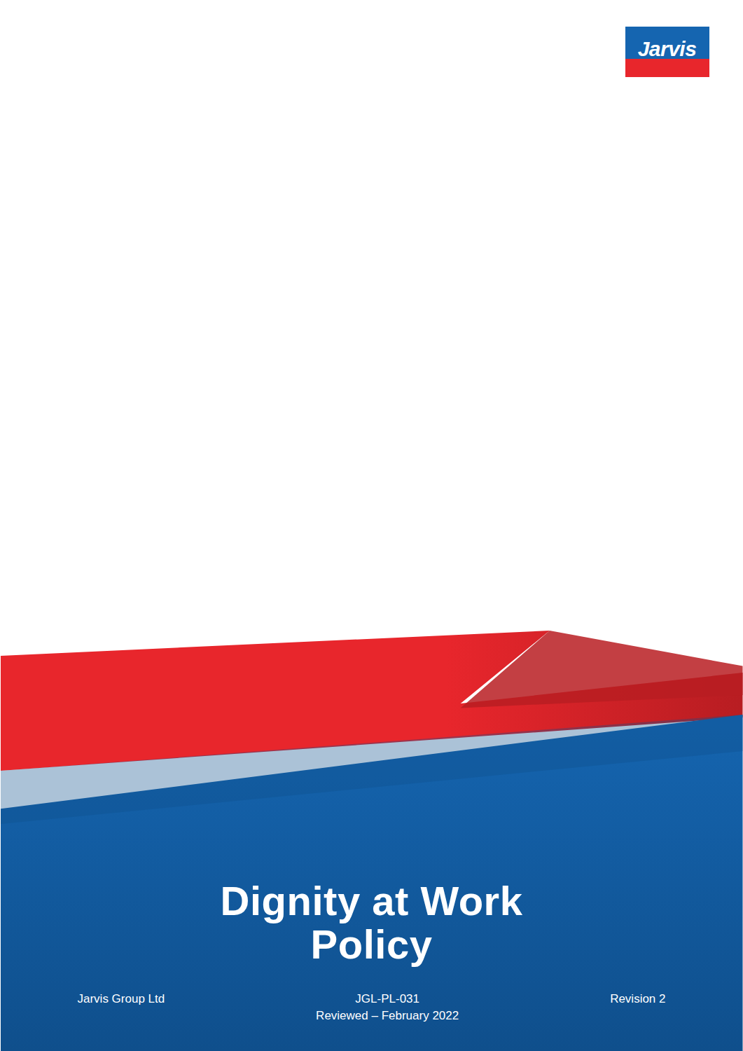Jarvis
Dignity at Work
Policy
Jarvis Group Ltd
JGL-PL-031
Reviewed – February 2022
Revision 2